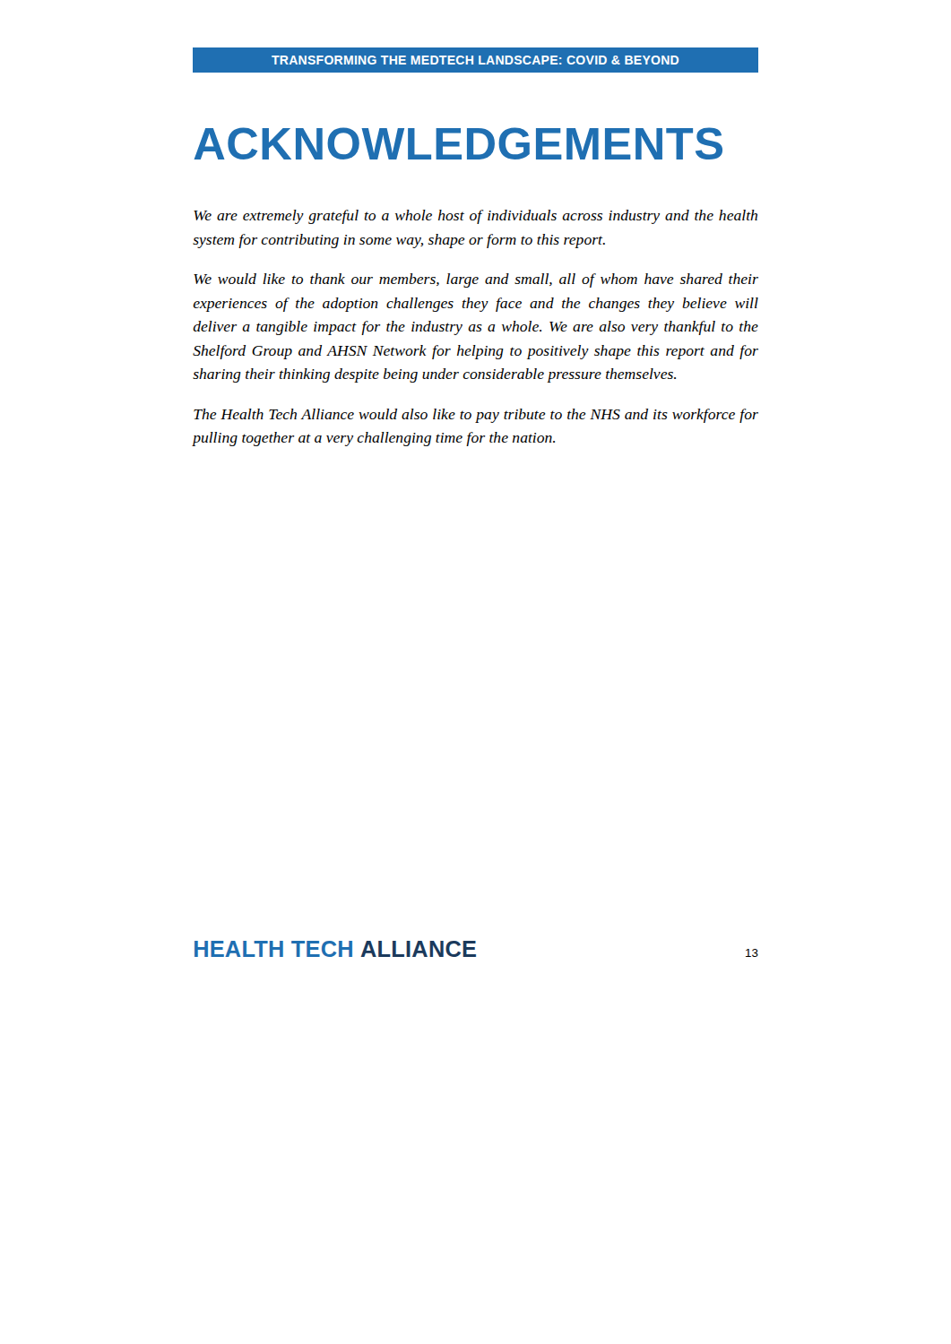TRANSFORMING THE MEDTECH LANDSCAPE: COVID & BEYOND
ACKNOWLEDGEMENTS
We are extremely grateful to a whole host of individuals across industry and the health system for contributing in some way, shape or form to this report.
We would like to thank our members, large and small, all of whom have shared their experiences of the adoption challenges they face and the changes they believe will deliver a tangible impact for the industry as a whole. We are also very thankful to the Shelford Group and AHSN Network for helping to positively shape this report and for sharing their thinking despite being under considerable pressure themselves.
The Health Tech Alliance would also like to pay tribute to the NHS and its workforce for pulling together at a very challenging time for the nation.
HEALTH TECH ALLIANCE
13